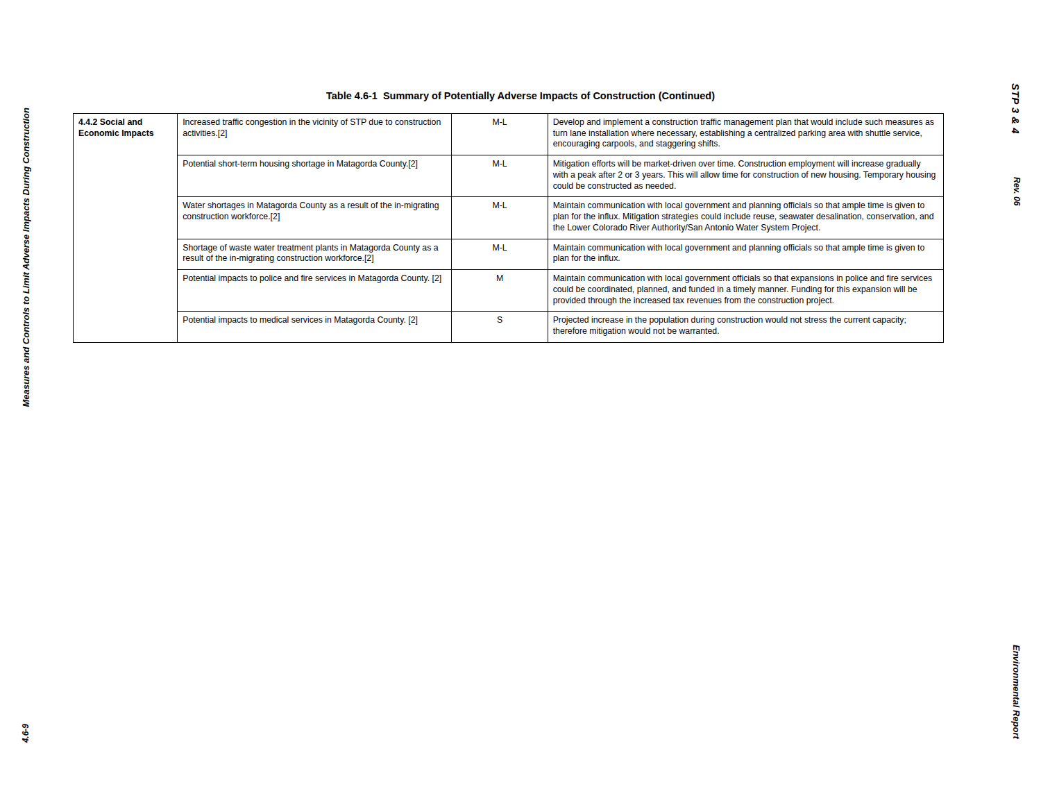STP 3 & 4
Rev. 06
Environmental Report
Measures and Controls to Limit Adverse Impacts During Construction
4.6-9
Table 4.6-1 Summary of Potentially Adverse Impacts of Construction (Continued)
| 4.4.2 Social and Economic Impacts | Increased traffic congestion in the vicinity of STP due to construction activities.[2] | M-L | Develop and implement a construction traffic management plan that would include such measures as turn lane installation where necessary, establishing a centralized parking area with shuttle service, encouraging carpools, and staggering shifts. |
| Potential short-term housing shortage in Matagorda County.[2] | M-L | Mitigation efforts will be market-driven over time. Construction employment will increase gradually with a peak after 2 or 3 years. This will allow time for construction of new housing. Temporary housing could be constructed as needed. |
| Water shortages in Matagorda County as a result of the in-migrating construction workforce.[2] | M-L | Maintain communication with local government and planning officials so that ample time is given to plan for the influx. Mitigation strategies could include reuse, seawater desalination, conservation, and the Lower Colorado River Authority/San Antonio Water System Project. |
| Shortage of waste water treatment plants in Matagorda County as a result of the in-migrating construction workforce.[2] | M-L | Maintain communication with local government and planning officials so that ample time is given to plan for the influx. |
| Potential impacts to police and fire services in Matagorda County. [2] | M | Maintain communication with local government officials so that expansions in police and fire services could be coordinated, planned, and funded in a timely manner. Funding for this expansion will be provided through the increased tax revenues from the construction project. |
| Potential impacts to medical services in Matagorda County. [2] | S | Projected increase in the population during construction would not stress the current capacity; therefore mitigation would not be warranted. |